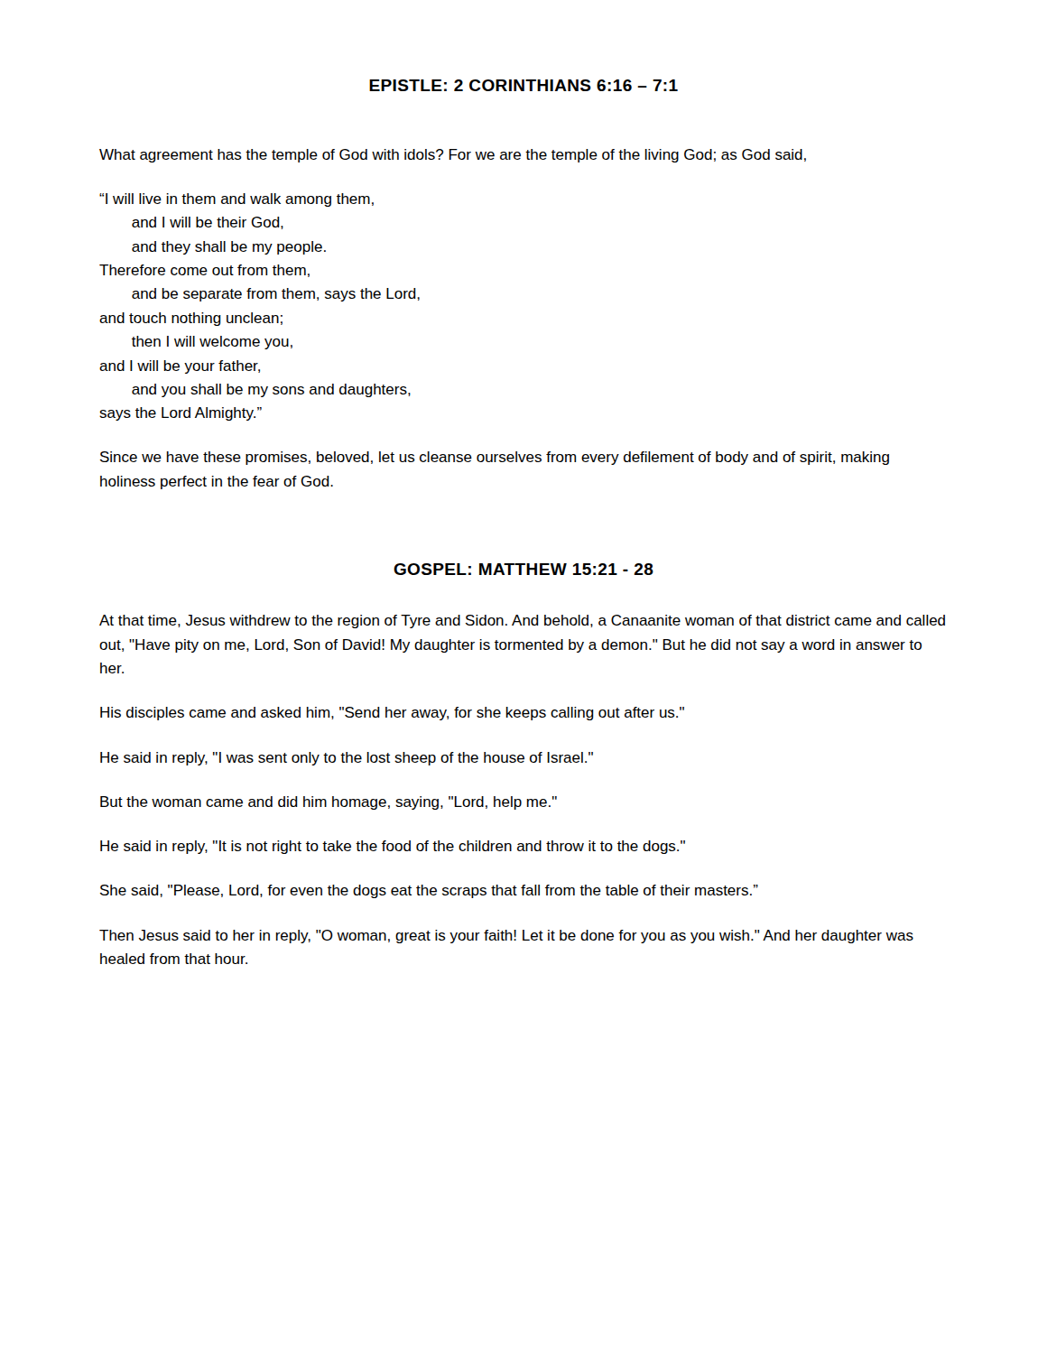EPISTLE: 2 CORINTHIANS 6:16 – 7:1
What agreement has the temple of God with idols? For we are the temple of the living God; as God said,
“I will live in them and walk among them,
and I will be their God, and they shall be my people. Therefore come out from them,
and be separate from them, says the Lord, and touch nothing unclean;
then I will welcome you, and I will be your father,
and you shall be my sons and daughters, says the Lord Almighty.”
Since we have these promises, beloved, let us cleanse ourselves from every defilement of body and of spirit, making holiness perfect in the fear of God.
GOSPEL: MATTHEW 15:21 - 28
At that time, Jesus withdrew to the region of Tyre and Sidon. And behold, a Canaanite woman of that district came and called out, "Have pity on me, Lord, Son of David! My daughter is tormented by a demon." But he did not say a word in answer to her.
His disciples came and asked him, "Send her away, for she keeps calling out after us."
He said in reply, "I was sent only to the lost sheep of the house of Israel."
But the woman came and did him homage, saying, "Lord, help me."
He said in reply, "It is not right to take the food of the children and throw it to the dogs."
She said, "Please, Lord, for even the dogs eat the scraps that fall from the table of their masters.”
Then Jesus said to her in reply, "O woman, great is your faith! Let it be done for you as you wish." And her daughter was healed from that hour.